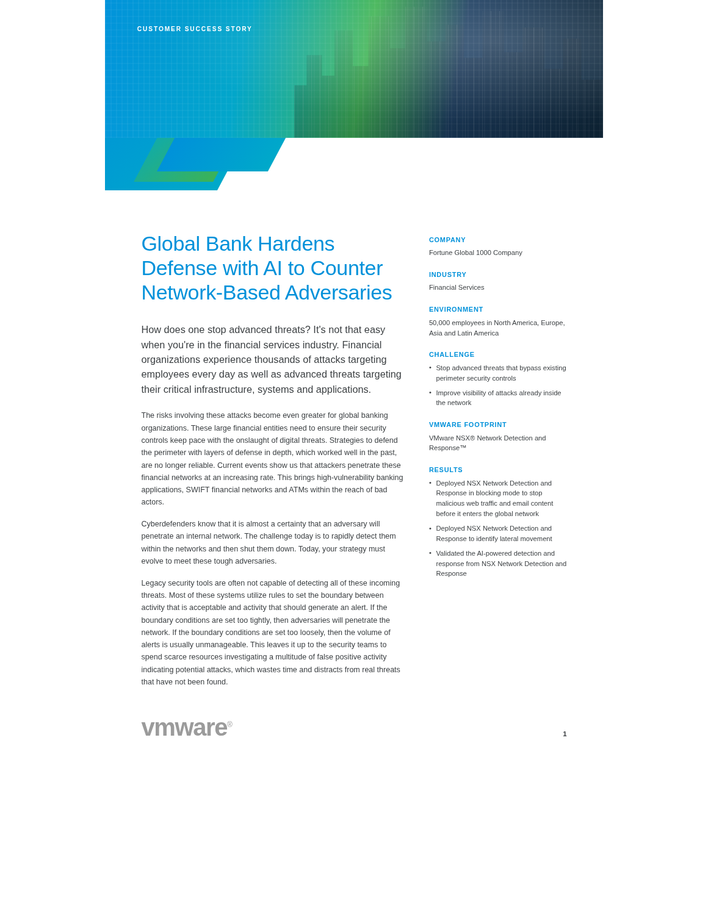CUSTOMER SUCCESS STORY
Global Bank Hardens
Defense with AI to Counter
Network-Based Adversaries
How does one stop advanced threats? It's not that easy when you're in the financial services industry. Financial organizations experience thousands of attacks targeting employees every day as well as advanced threats targeting their critical infrastructure, systems and applications.
The risks involving these attacks become even greater for global banking organizations. These large financial entities need to ensure their security controls keep pace with the onslaught of digital threats. Strategies to defend the perimeter with layers of defense in depth, which worked well in the past, are no longer reliable. Current events show us that attackers penetrate these financial networks at an increasing rate. This brings high-vulnerability banking applications, SWIFT financial networks and ATMs within the reach of bad actors.
Cyberdefenders know that it is almost a certainty that an adversary will penetrate an internal network. The challenge today is to rapidly detect them within the networks and then shut them down. Today, your strategy must evolve to meet these tough adversaries.
Legacy security tools are often not capable of detecting all of these incoming threats. Most of these systems utilize rules to set the boundary between activity that is acceptable and activity that should generate an alert. If the boundary conditions are set too tightly, then adversaries will penetrate the network. If the boundary conditions are set too loosely, then the volume of alerts is usually unmanageable. This leaves it up to the security teams to spend scarce resources investigating a multitude of false positive activity indicating potential attacks, which wastes time and distracts from real threats that have not been found.
Company
Fortune Global 1000 Company
Industry
Financial Services
Environment
50,000 employees in North America, Europe, Asia and Latin America
Challenge
Stop advanced threats that bypass existing perimeter security controls
Improve visibility of attacks already inside the network
VMware Footprint
VMware NSX® Network Detection and Response™
Results
Deployed NSX Network Detection and Response in blocking mode to stop malicious web traffic and email content before it enters the global network
Deployed NSX Network Detection and Response to identify lateral movement
Validated the AI-powered detection and response from NSX Network Detection and Response
vmware®
1